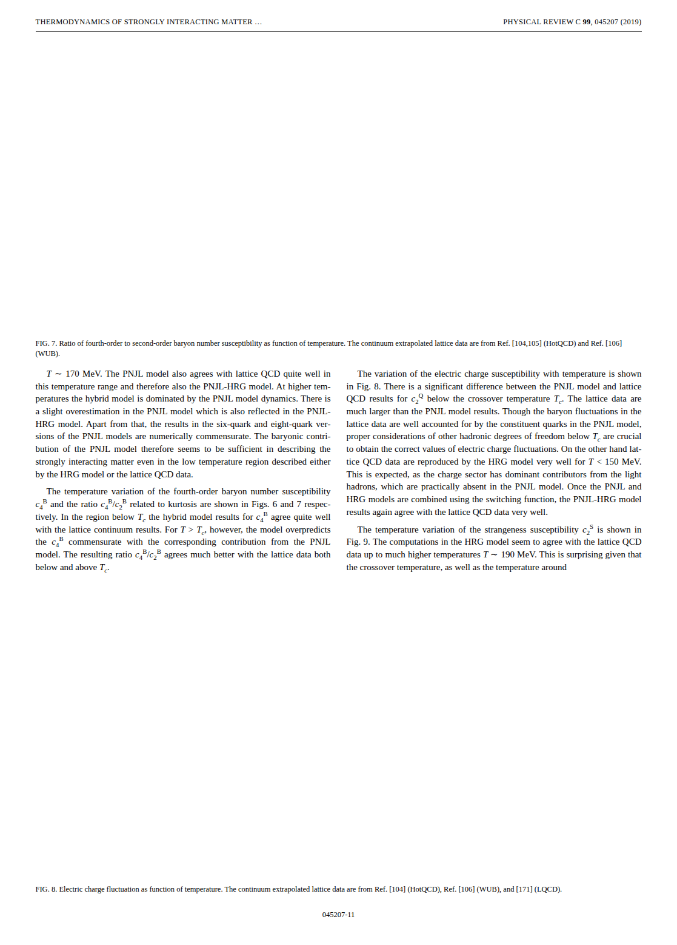Thermodynamics of strongly interacting matter …
Physical Review C 99, 045207 (2019)
FIG. 7. Ratio of fourth-order to second-order baryon number susceptibility as function of temperature. The continuum extrapolated lattice data are from Ref. [104,105] (HotQCD) and Ref. [106] (WUB).
T ∼ 170 MeV. The PNJL model also agrees with lattice QCD quite well in this temperature range and therefore also the PNJL-HRG model. At higher temperatures the hybrid model is dominated by the PNJL model dynamics. There is a slight overestimation in the PNJL model which is also reflected in the PNJL-HRG model. Apart from that, the results in the six-quark and eight-quark versions of the PNJL models are numerically commensurate. The baryonic contribution of the PNJL model therefore seems to be sufficient in describing the strongly interacting matter even in the low temperature region described either by the HRG model or the lattice QCD data.
The temperature variation of the fourth-order baryon number susceptibility c4B and the ratio c4B/c2B related to kurtosis are shown in Figs. 6 and 7 respectively. In the region below Tc the hybrid model results for c4B agree quite well with the lattice continuum results. For T > Tc, however, the model overpredicts the c4B commensurate with the corresponding contribution from the PNJL model. The resulting ratio c4B/c2B agrees much better with the lattice data both below and above Tc.
The variation of the electric charge susceptibility with temperature is shown in Fig. 8. There is a significant difference between the PNJL model and lattice QCD results for c2Q below the crossover temperature Tc. The lattice data are much larger than the PNJL model results. Though the baryon fluctuations in the lattice data are well accounted for by the constituent quarks in the PNJL model, proper considerations of other hadronic degrees of freedom below Tc are crucial to obtain the correct values of electric charge fluctuations. On the other hand lattice QCD data are reproduced by the HRG model very well for T < 150 MeV. This is expected, as the charge sector has dominant contributors from the light hadrons, which are practically absent in the PNJL model. Once the PNJL and HRG models are combined using the switching function, the PNJL-HRG model results again agree with the lattice QCD data very well.
The temperature variation of the strangeness susceptibility c2S is shown in Fig. 9. The computations in the HRG model seem to agree with the lattice QCD data up to much higher temperatures T ∼ 190 MeV. This is surprising given that the crossover temperature, as well as the temperature around
FIG. 8. Electric charge fluctuation as function of temperature. The continuum extrapolated lattice data are from Ref. [104] (HotQCD), Ref. [106] (WUB), and [171] (LQCD).
045207-11